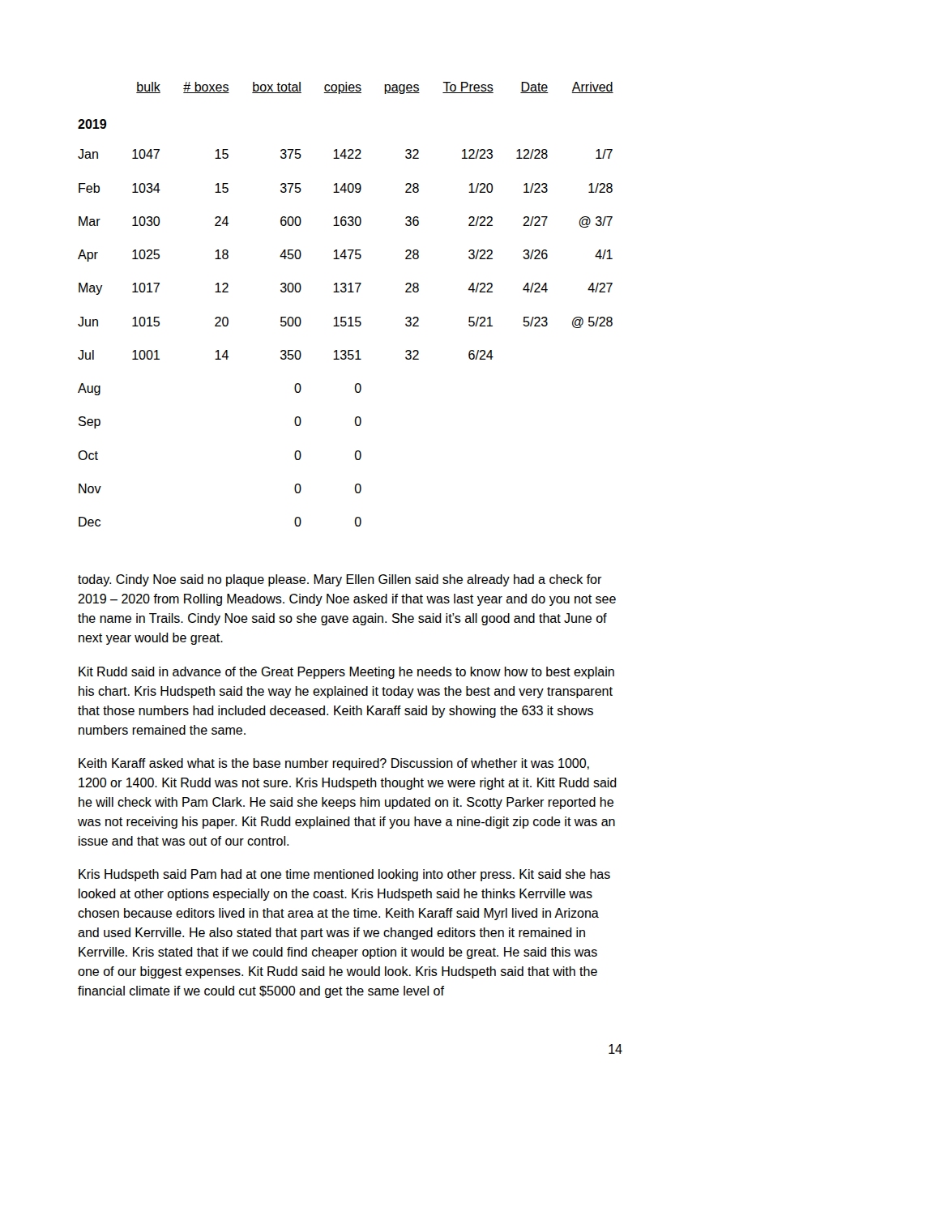| | bulk | # boxes | box total | copies | pages | To Press | Date | Arrived |
| --- | --- | --- | --- | --- | --- | --- | --- | --- |
| 2019 | | | | | | | | |
| Jan | 1047 | 15 | 375 | 1422 | 32 | 12/23 | 12/28 | 1/7 |
| Feb | 1034 | 15 | 375 | 1409 | 28 | 1/20 | 1/23 | 1/28 |
| Mar | 1030 | 24 | 600 | 1630 | 36 | 2/22 | 2/27 | @ 3/7 |
| Apr | 1025 | 18 | 450 | 1475 | 28 | 3/22 | 3/26 | 4/1 |
| May | 1017 | 12 | 300 | 1317 | 28 | 4/22 | 4/24 | 4/27 |
| Jun | 1015 | 20 | 500 | 1515 | 32 | 5/21 | 5/23 | @ 5/28 |
| Jul | 1001 | 14 | 350 | 1351 | 32 | 6/24 | | |
| Aug | | | 0 | 0 | | | | |
| Sep | | | 0 | 0 | | | | |
| Oct | | | 0 | 0 | | | | |
| Nov | | | 0 | 0 | | | | |
| Dec | | | 0 | 0 | | | | |
today. Cindy Noe said no plaque please. Mary Ellen Gillen said she already had a check for 2019 – 2020 from Rolling Meadows. Cindy Noe asked if that was last year and do you not see the name in Trails. Cindy Noe said so she gave again. She said it’s all good and that June of next year would be great.
Kit Rudd said in advance of the Great Peppers Meeting he needs to know how to best explain his chart. Kris Hudspeth said the way he explained it today was the best and very transparent that those numbers had included deceased. Keith Karaff said by showing the 633 it shows numbers remained the same.
Keith Karaff asked what is the base number required? Discussion of whether it was 1000, 1200 or 1400. Kit Rudd was not sure. Kris Hudspeth thought we were right at it. Kitt Rudd said he will check with Pam Clark. He said she keeps him updated on it. Scotty Parker reported he was not receiving his paper. Kit Rudd explained that if you have a nine-digit zip code it was an issue and that was out of our control.
Kris Hudspeth said Pam had at one time mentioned looking into other press. Kit said she has looked at other options especially on the coast. Kris Hudspeth said he thinks Kerrville was chosen because editors lived in that area at the time. Keith Karaff said Myrl lived in Arizona and used Kerrville. He also stated that part was if we changed editors then it remained in Kerrville. Kris stated that if we could find cheaper option it would be great. He said this was one of our biggest expenses. Kit Rudd said he would look. Kris Hudspeth said that with the financial climate if we could cut $5000 and get the same level of
14